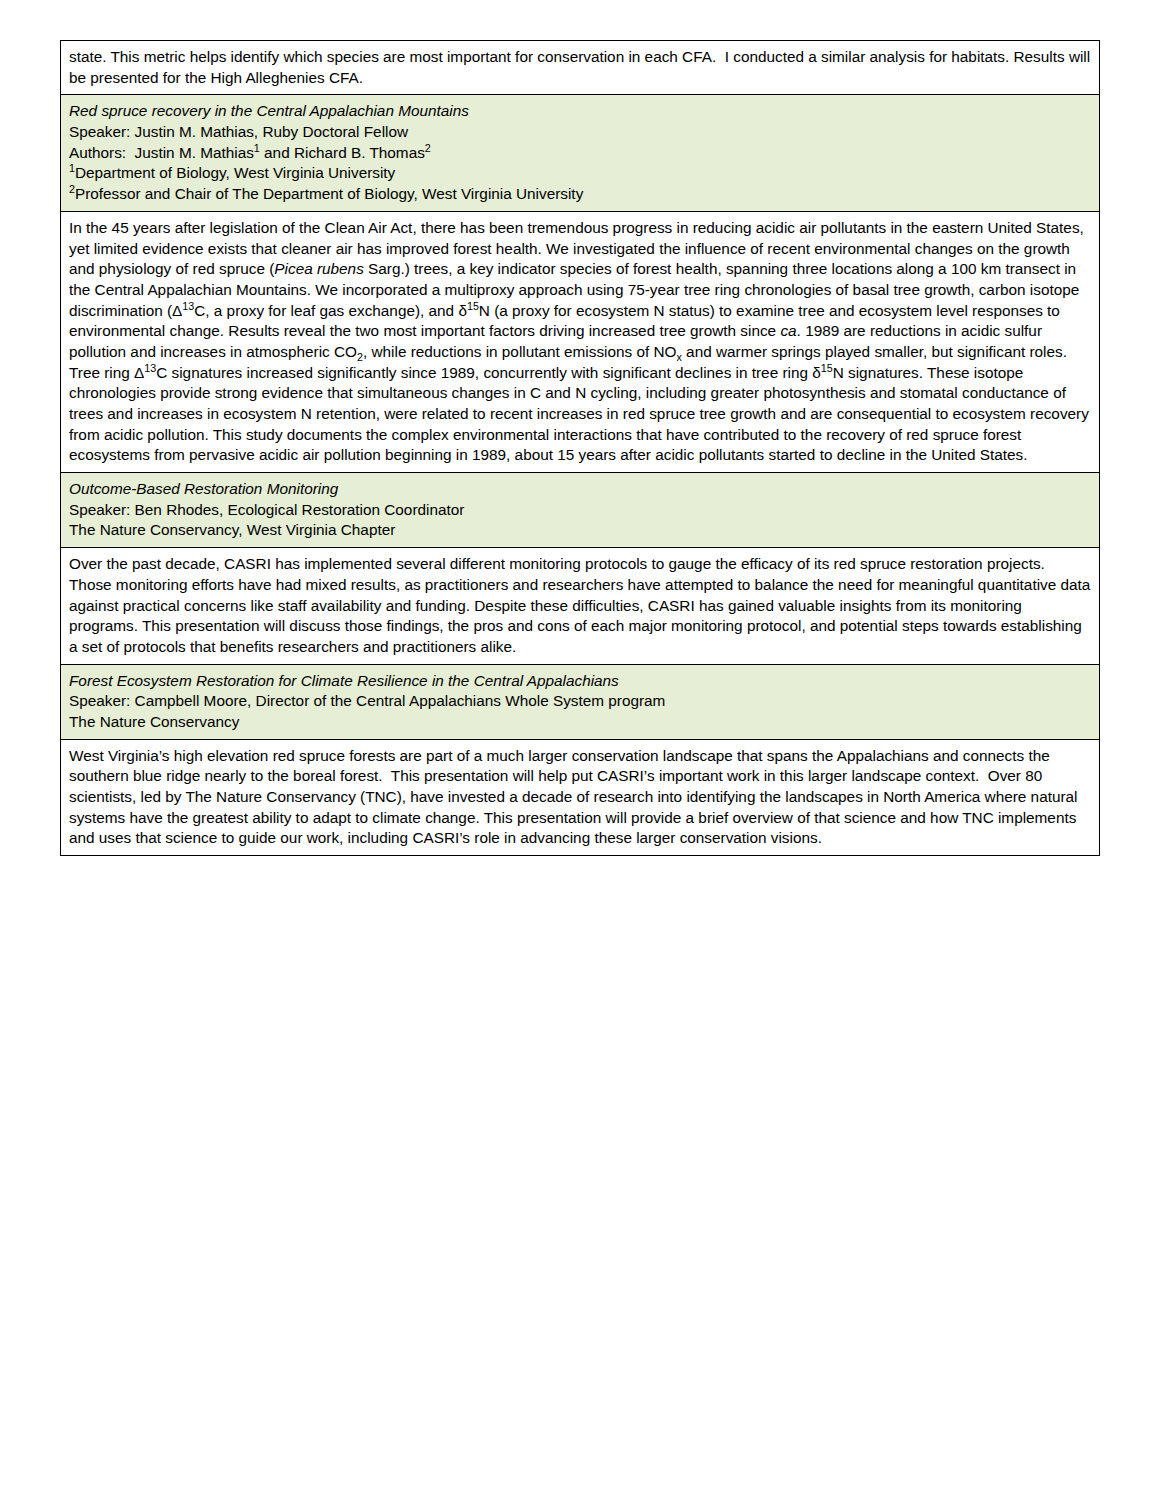| state. This metric helps identify which species are most important for conservation in each CFA. I conducted a similar analysis for habitats. Results will be presented for the High Alleghenies CFA. |
| Red spruce recovery in the Central Appalachian Mountains Speaker: Justin M. Mathias, Ruby Doctoral Fellow Authors: Justin M. Mathias 1 and Richard B. Thomas 2 1 Department of Biology, West Virginia University 2 Professor and Chair of The Department of Biology, West Virginia University |
| In the 45 years after legislation of the Clean Air Act, there has been tremendous progress in reducing acidic air pollutants in the eastern United States, yet limited evidence exists that cleaner air has improved forest health. We investigated the influence of recent environmental changes on the growth and physiology of red spruce ( Picea rubens Sarg.) trees, a key indicator species of forest health, spanning three locations along a 100 km transect in the Central Appalachian Mountains. We incorporated a multiproxy approach using 75-year tree ring chronologies of basal tree growth, carbon isotope discrimination (Δ 13 C, a proxy for leaf gas exchange), and δ 15 N (a proxy for ecosystem N status) to examine tree and ecosystem level responses to environmental change. Results reveal the two most important factors driving increased tree growth since ca . 1989 are reductions in acidic sulfur pollution and increases in atmospheric CO 2 , while reductions in pollutant emissions of NO x and warmer springs played smaller, but significant roles. Tree ring Δ 13 C signatures increased significantly since 1989, concurrently with significant declines in tree ring δ 15 N signatures. These isotope chronologies provide strong evidence that simultaneous changes in C and N cycling, including greater photosynthesis and stomatal conductance of trees and increases in ecosystem N retention, were related to recent increases in red spruce tree growth and are consequential to ecosystem recovery from acidic pollution. This study documents the complex environmental interactions that have contributed to the recovery of red spruce forest ecosystems from pervasive acidic air pollution beginning in 1989, about 15 years after acidic pollutants started to decline in the United States. |
| Outcome-Based Restoration Monitoring Speaker: Ben Rhodes, Ecological Restoration Coordinator The Nature Conservancy, West Virginia Chapter |
| Over the past decade, CASRI has implemented several different monitoring protocols to gauge the efficacy of its red spruce restoration projects. Those monitoring efforts have had mixed results, as practitioners and researchers have attempted to balance the need for meaningful quantitative data against practical concerns like staff availability and funding. Despite these difficulties, CASRI has gained valuable insights from its monitoring programs. This presentation will discuss those findings, the pros and cons of each major monitoring protocol, and potential steps towards establishing a set of protocols that benefits researchers and practitioners alike. |
| Forest Ecosystem Restoration for Climate Resilience in the Central Appalachians Speaker: Campbell Moore, Director of the Central Appalachians Whole System program The Nature Conservancy |
| West Virginia’s high elevation red spruce forests are part of a much larger conservation landscape that spans the Appalachians and connects the southern blue ridge nearly to the boreal forest. This presentation will help put CASRI’s important work in this larger landscape context. Over 80 scientists, led by The Nature Conservancy (TNC), have invested a decade of research into identifying the landscapes in North America where natural systems have the greatest ability to adapt to climate change. This presentation will provide a brief overview of that science and how TNC implements and uses that science to guide our work, including CASRI’s role in advancing these larger conservation visions. |